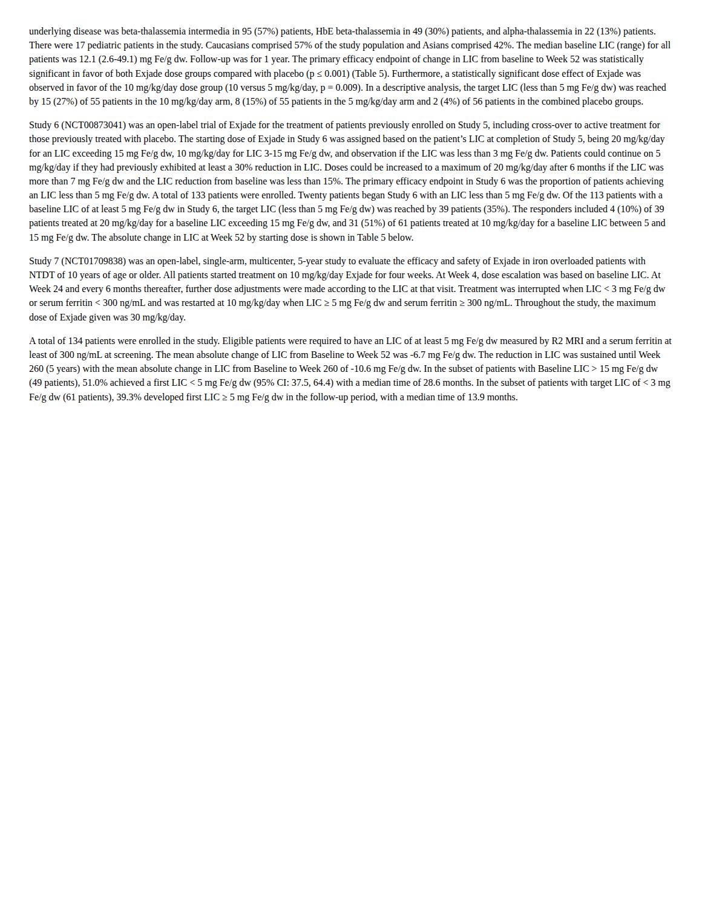underlying disease was beta-thalassemia intermedia in 95 (57%) patients, HbE beta-thalassemia in 49 (30%) patients, and alpha-thalassemia in 22 (13%) patients. There were 17 pediatric patients in the study. Caucasians comprised 57% of the study population and Asians comprised 42%. The median baseline LIC (range) for all patients was 12.1 (2.6-49.1) mg Fe/g dw. Follow-up was for 1 year. The primary efficacy endpoint of change in LIC from baseline to Week 52 was statistically significant in favor of both Exjade dose groups compared with placebo (p ≤ 0.001) (Table 5). Furthermore, a statistically significant dose effect of Exjade was observed in favor of the 10 mg/kg/day dose group (10 versus 5 mg/kg/day, p = 0.009). In a descriptive analysis, the target LIC (less than 5 mg Fe/g dw) was reached by 15 (27%) of 55 patients in the 10 mg/kg/day arm, 8 (15%) of 55 patients in the 5 mg/kg/day arm and 2 (4%) of 56 patients in the combined placebo groups.
Study 6 (NCT00873041) was an open-label trial of Exjade for the treatment of patients previously enrolled on Study 5, including cross-over to active treatment for those previously treated with placebo. The starting dose of Exjade in Study 6 was assigned based on the patient’s LIC at completion of Study 5, being 20 mg/kg/day for an LIC exceeding 15 mg Fe/g dw, 10 mg/kg/day for LIC 3-15 mg Fe/g dw, and observation if the LIC was less than 3 mg Fe/g dw. Patients could continue on 5 mg/kg/day if they had previously exhibited at least a 30% reduction in LIC. Doses could be increased to a maximum of 20 mg/kg/day after 6 months if the LIC was more than 7 mg Fe/g dw and the LIC reduction from baseline was less than 15%. The primary efficacy endpoint in Study 6 was the proportion of patients achieving an LIC less than 5 mg Fe/g dw. A total of 133 patients were enrolled. Twenty patients began Study 6 with an LIC less than 5 mg Fe/g dw. Of the 113 patients with a baseline LIC of at least 5 mg Fe/g dw in Study 6, the target LIC (less than 5 mg Fe/g dw) was reached by 39 patients (35%). The responders included 4 (10%) of 39 patients treated at 20 mg/kg/day for a baseline LIC exceeding 15 mg Fe/g dw, and 31 (51%) of 61 patients treated at 10 mg/kg/day for a baseline LIC between 5 and 15 mg Fe/g dw. The absolute change in LIC at Week 52 by starting dose is shown in Table 5 below.
Study 7 (NCT01709838) was an open-label, single-arm, multicenter, 5-year study to evaluate the efficacy and safety of Exjade in iron overloaded patients with NTDT of 10 years of age or older. All patients started treatment on 10 mg/kg/day Exjade for four weeks. At Week 4, dose escalation was based on baseline LIC. At Week 24 and every 6 months thereafter, further dose adjustments were made according to the LIC at that visit. Treatment was interrupted when LIC < 3 mg Fe/g dw or serum ferritin < 300 ng/mL and was restarted at 10 mg/kg/day when LIC ≥ 5 mg Fe/g dw and serum ferritin ≥ 300 ng/mL. Throughout the study, the maximum dose of Exjade given was 30 mg/kg/day.
A total of 134 patients were enrolled in the study. Eligible patients were required to have an LIC of at least 5 mg Fe/g dw measured by R2 MRI and a serum ferritin at least of 300 ng/mL at screening. The mean absolute change of LIC from Baseline to Week 52 was -6.7 mg Fe/g dw. The reduction in LIC was sustained until Week 260 (5 years) with the mean absolute change in LIC from Baseline to Week 260 of -10.6 mg Fe/g dw. In the subset of patients with Baseline LIC > 15 mg Fe/g dw (49 patients), 51.0% achieved a first LIC < 5 mg Fe/g dw (95% CI: 37.5, 64.4) with a median time of 28.6 months. In the subset of patients with target LIC of < 3 mg Fe/g dw (61 patients), 39.3% developed first LIC ≥ 5 mg Fe/g dw in the follow-up period, with a median time of 13.9 months.